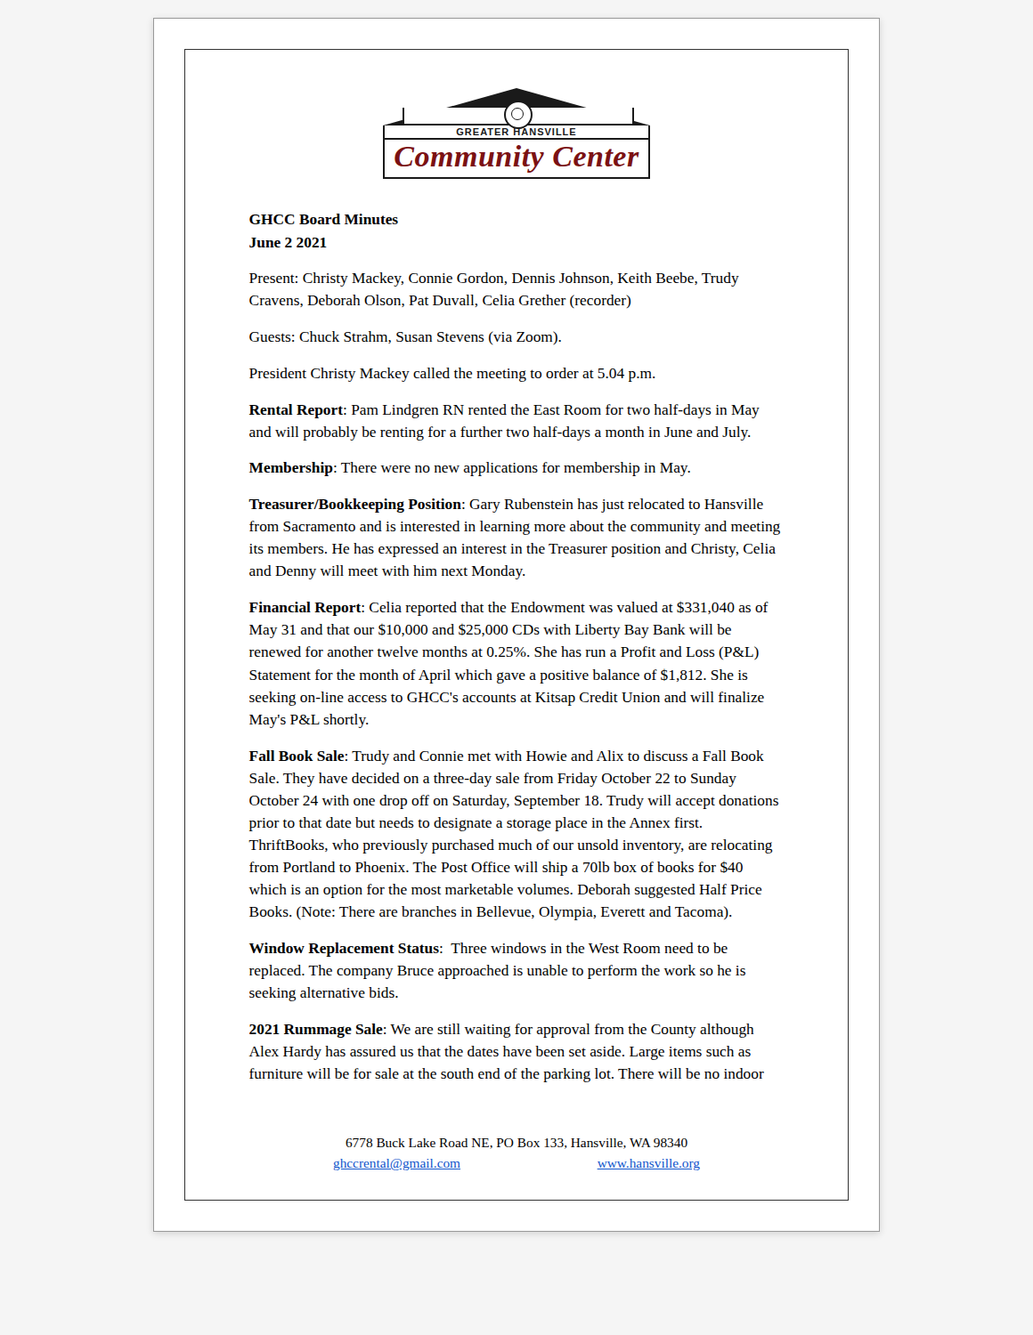GREATER HANSVILLE
Community Center
GHCC Board Minutes
June 2 2021
Present: Christy Mackey, Connie Gordon, Dennis Johnson, Keith Beebe, Trudy Cravens, Deborah Olson, Pat Duvall, Celia Grether (recorder)
Guests: Chuck Strahm, Susan Stevens (via Zoom).
President Christy Mackey called the meeting to order at 5.04 p.m.
Rental Report: Pam Lindgren RN rented the East Room for two half-days in May and will probably be renting for a further two half-days a month in June and July.
Membership: There were no new applications for membership in May.
Treasurer/Bookkeeping Position: Gary Rubenstein has just relocated to Hansville from Sacramento and is interested in learning more about the community and meeting its members. He has expressed an interest in the Treasurer position and Christy, Celia and Denny will meet with him next Monday.
Financial Report: Celia reported that the Endowment was valued at $331,040 as of May 31 and that our $10,000 and $25,000 CDs with Liberty Bay Bank will be renewed for another twelve months at 0.25%. She has run a Profit and Loss (P&L) Statement for the month of April which gave a positive balance of $1,812. She is seeking on-line access to GHCC's accounts at Kitsap Credit Union and will finalize May's P&L shortly.
Fall Book Sale: Trudy and Connie met with Howie and Alix to discuss a Fall Book Sale. They have decided on a three-day sale from Friday October 22 to Sunday October 24 with one drop off on Saturday, September 18. Trudy will accept donations prior to that date but needs to designate a storage place in the Annex first. ThriftBooks, who previously purchased much of our unsold inventory, are relocating from Portland to Phoenix. The Post Office will ship a 70lb box of books for $40 which is an option for the most marketable volumes. Deborah suggested Half Price Books. (Note: There are branches in Bellevue, Olympia, Everett and Tacoma).
Window Replacement Status: Three windows in the West Room need to be replaced. The company Bruce approached is unable to perform the work so he is seeking alternative bids.
2021 Rummage Sale: We are still waiting for approval from the County although Alex Hardy has assured us that the dates have been set aside. Large items such as furniture will be for sale at the south end of the parking lot. There will be no indoor
6778 Buck Lake Road NE, PO Box 133, Hansville, WA 98340
ghccrental@gmail.com www.hansville.org